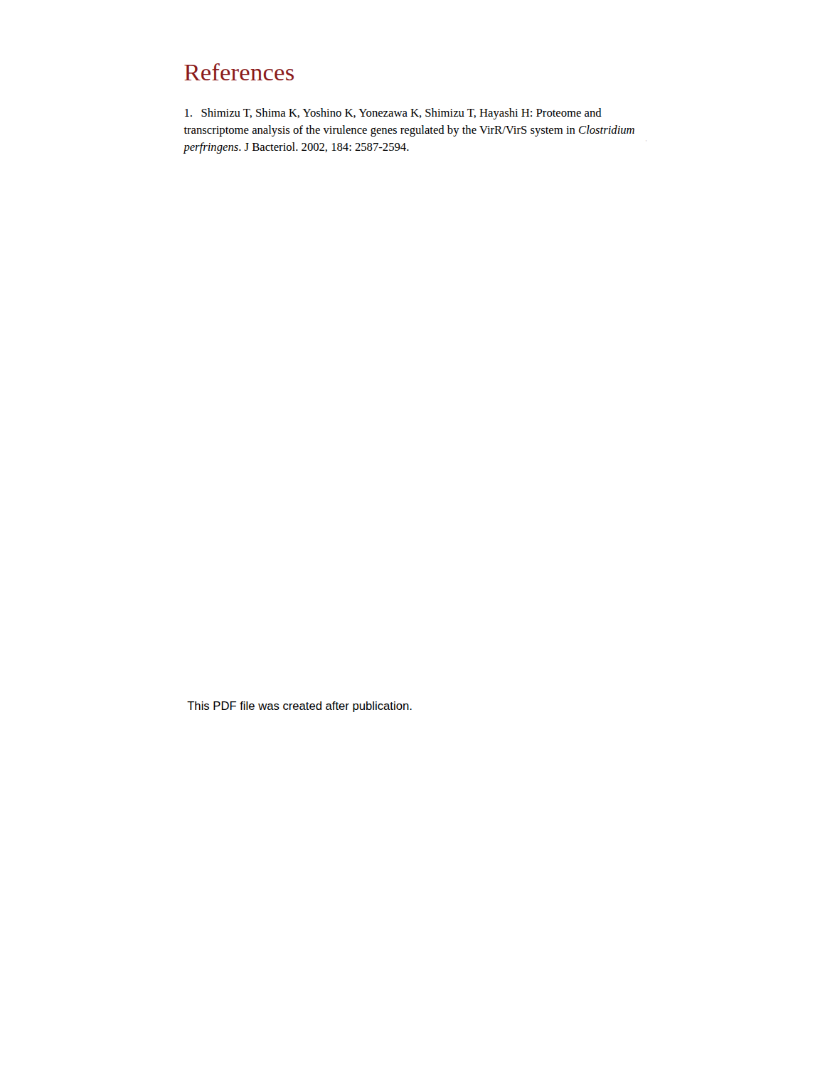References
1. Shimizu T, Shima K, Yoshino K, Yonezawa K, Shimizu T, Hayashi H: Proteome and transcriptome analysis of the virulence genes regulated by the VirR/VirS system in Clostridium perfringens. J Bacteriol. 2002, 184: 2587-2594.
'
This PDF file was created after publication.